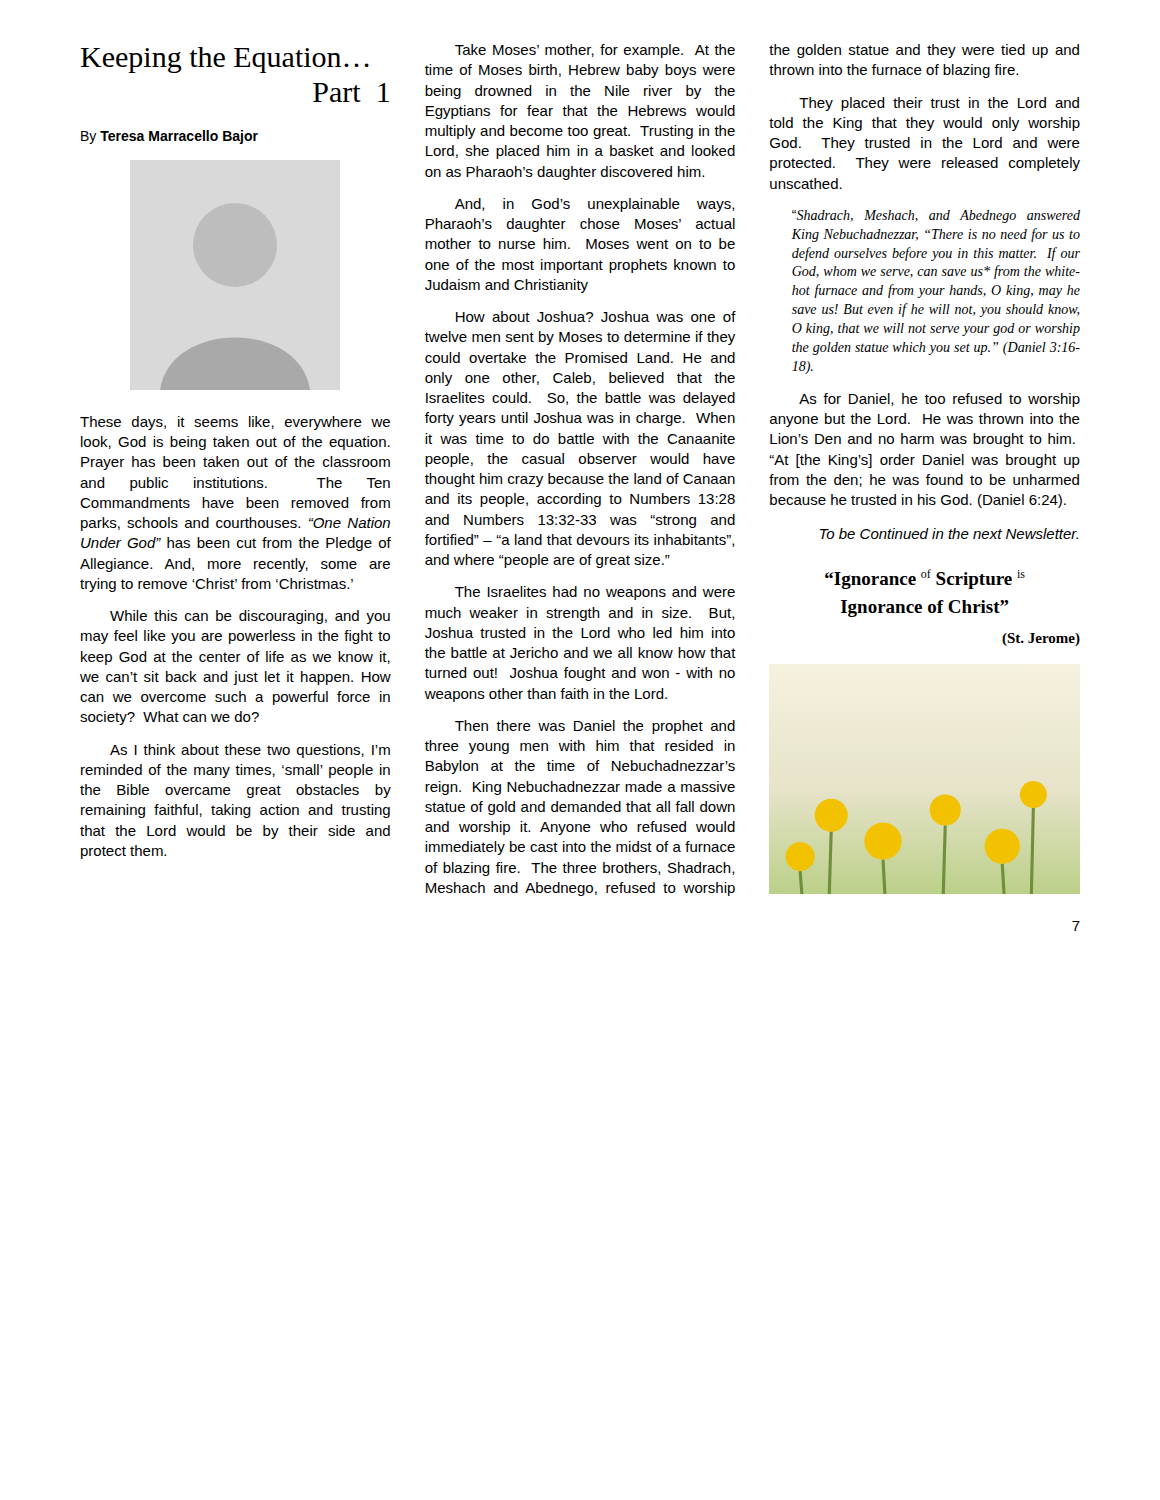Keeping the Equation…Part 1
By Teresa Marracello Bajor
These days, it seems like, everywhere we look, God is being taken out of the equation. Prayer has been taken out of the classroom and public institutions. The Ten Commandments have been removed from parks, schools and courthouses. “One Nation Under God” has been cut from the Pledge of Allegiance. And, more recently, some are trying to remove ‘Christ’ from ‘Christmas.’
While this can be discouraging, and you may feel like you are powerless in the fight to keep God at the center of life as we know it, we can’t sit back and just let it happen. How can we overcome such a powerful force in society? What can we do?
As I think about these two questions, I’m reminded of the many times, ‘small’ people in the Bible overcame great obstacles by remaining faithful, taking action and trusting that the Lord would be by their side and protect them.
Take Moses’ mother, for example. At the time of Moses birth, Hebrew baby boys were being drowned in the Nile river by the Egyptians for fear that the Hebrews would multiply and become too great. Trusting in the Lord, she placed him in a basket and looked on as Pharaoh’s daughter discovered him.
And, in God’s unexplainable ways, Pharaoh’s daughter chose Moses’ actual mother to nurse him. Moses went on to be one of the most important prophets known to Judaism and Christianity
How about Joshua? Joshua was one of twelve men sent by Moses to determine if they could overtake the Promised Land. He and only one other, Caleb, believed that the Israelites could. So, the battle was delayed forty years until Joshua was in charge. When it was time to do battle with the Canaanite people, the casual observer would have thought him crazy because the land of Canaan and its people, according to Numbers 13:28 and Numbers 13:32-33 was “strong and fortified” – “a land that devours its inhabitants”, and where “people are of great size.”
The Israelites had no weapons and were much weaker in strength and in size. But, Joshua trusted in the Lord who led him into the battle at Jericho and we all know how that turned out! Joshua fought and won - with no weapons other than faith in the Lord.
Then there was Daniel the prophet and three young men with him that resided in Babylon at the time of Nebuchadnezzar’s reign. King Nebuchadnezzar made a massive statue of gold and demanded that all fall down and worship it. Anyone who refused would immediately be cast into the midst of a furnace of blazing fire. The three brothers, Shadrach, Meshach and Abednego, refused to worship the golden statue and they were tied up and thrown into the furnace of blazing fire.
They placed their trust in the Lord and told the King that they would only worship God. They trusted in the Lord and were protected. They were released completely unscathed.
“Shadrach, Meshach, and Abednego answered King Nebuchadnezzar, “There is no need for us to defend ourselves before you in this matter. If our God, whom we serve, can save us* from the white-hot furnace and from your hands, O king, may he save us! But even if he will not, you should know, O king, that we will not serve your god or worship the golden statue which you set up.” (Daniel 3:16-18).
As for Daniel, he too refused to worship anyone but the Lord. He was thrown into the Lion’s Den and no harm was brought to him. “At [the King’s] order Daniel was brought up from the den; he was found to be unharmed because he trusted in his God. (Daniel 6:24).
To be Continued in the next Newsletter.
“Ignorance of Scripture is
Ignorance of Christ”
(St. Jerome)
7